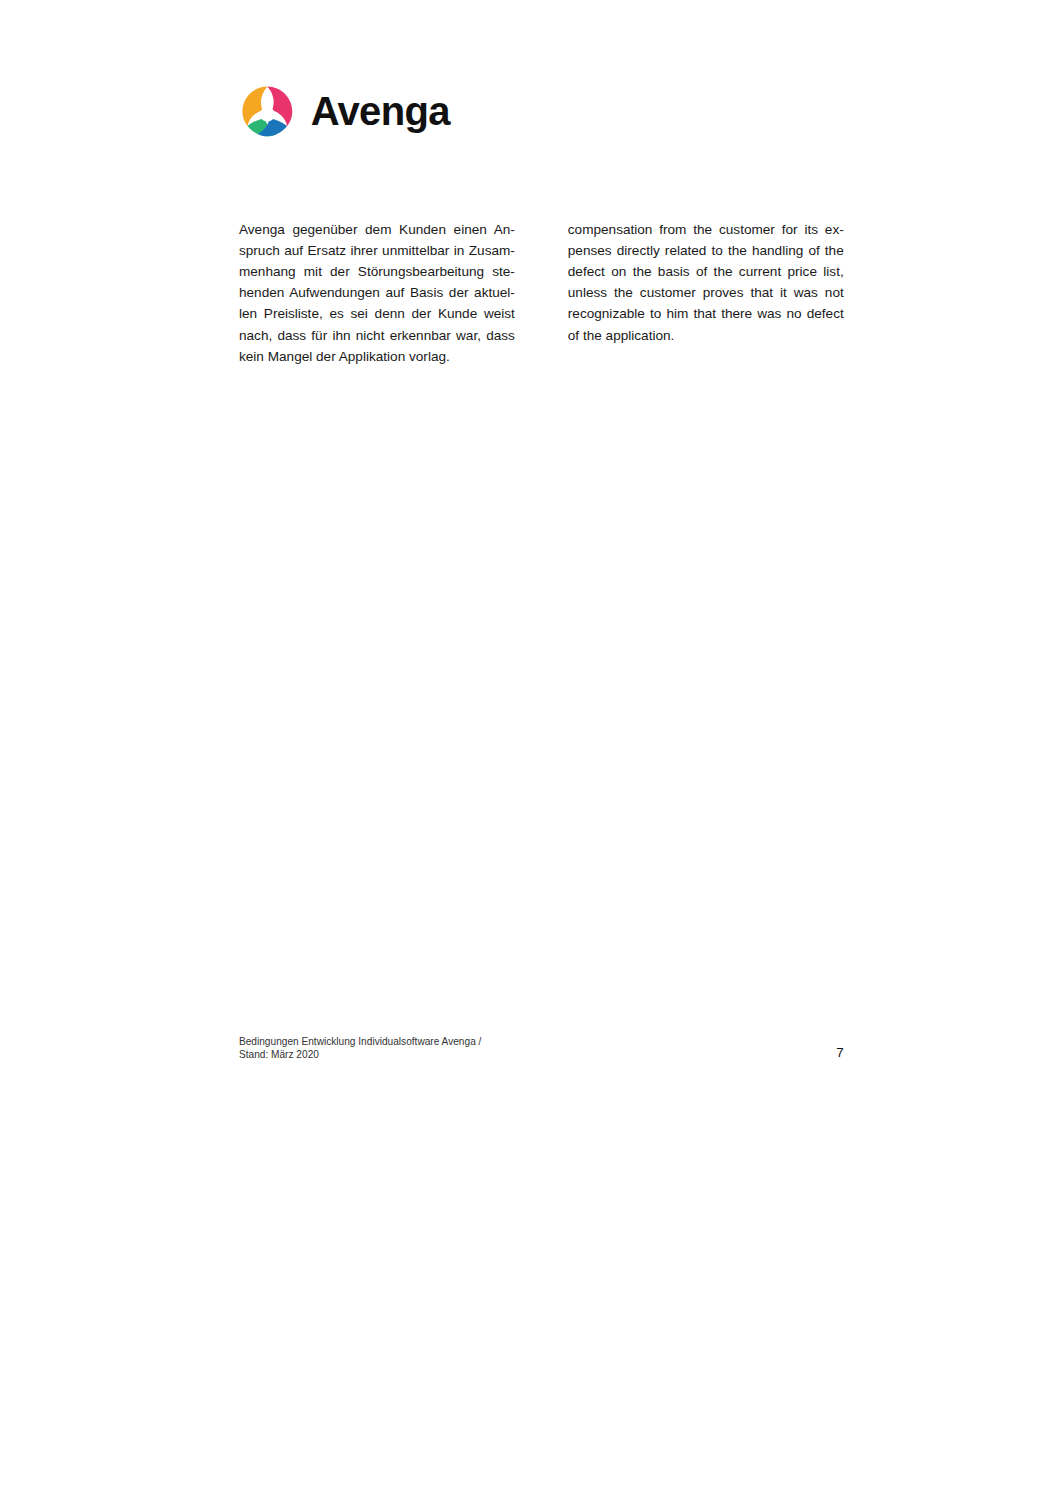Avenga
Avenga gegenüber dem Kunden einen Anspruch auf Ersatz ihrer unmittelbar in Zusammenhang mit der Störungsbearbeitung stehenden Aufwendungen auf Basis der aktuellen Preisliste, es sei denn der Kunde weist nach, dass für ihn nicht erkennbar war, dass kein Mangel der Applikation vorlag.
compensation from the customer for its expenses directly related to the handling of the defect on the basis of the current price list, unless the customer proves that it was not recognizable to him that there was no defect of the application.
Bedingungen Entwicklung Individualsoftware Avenga /
Stand: März 2020
7